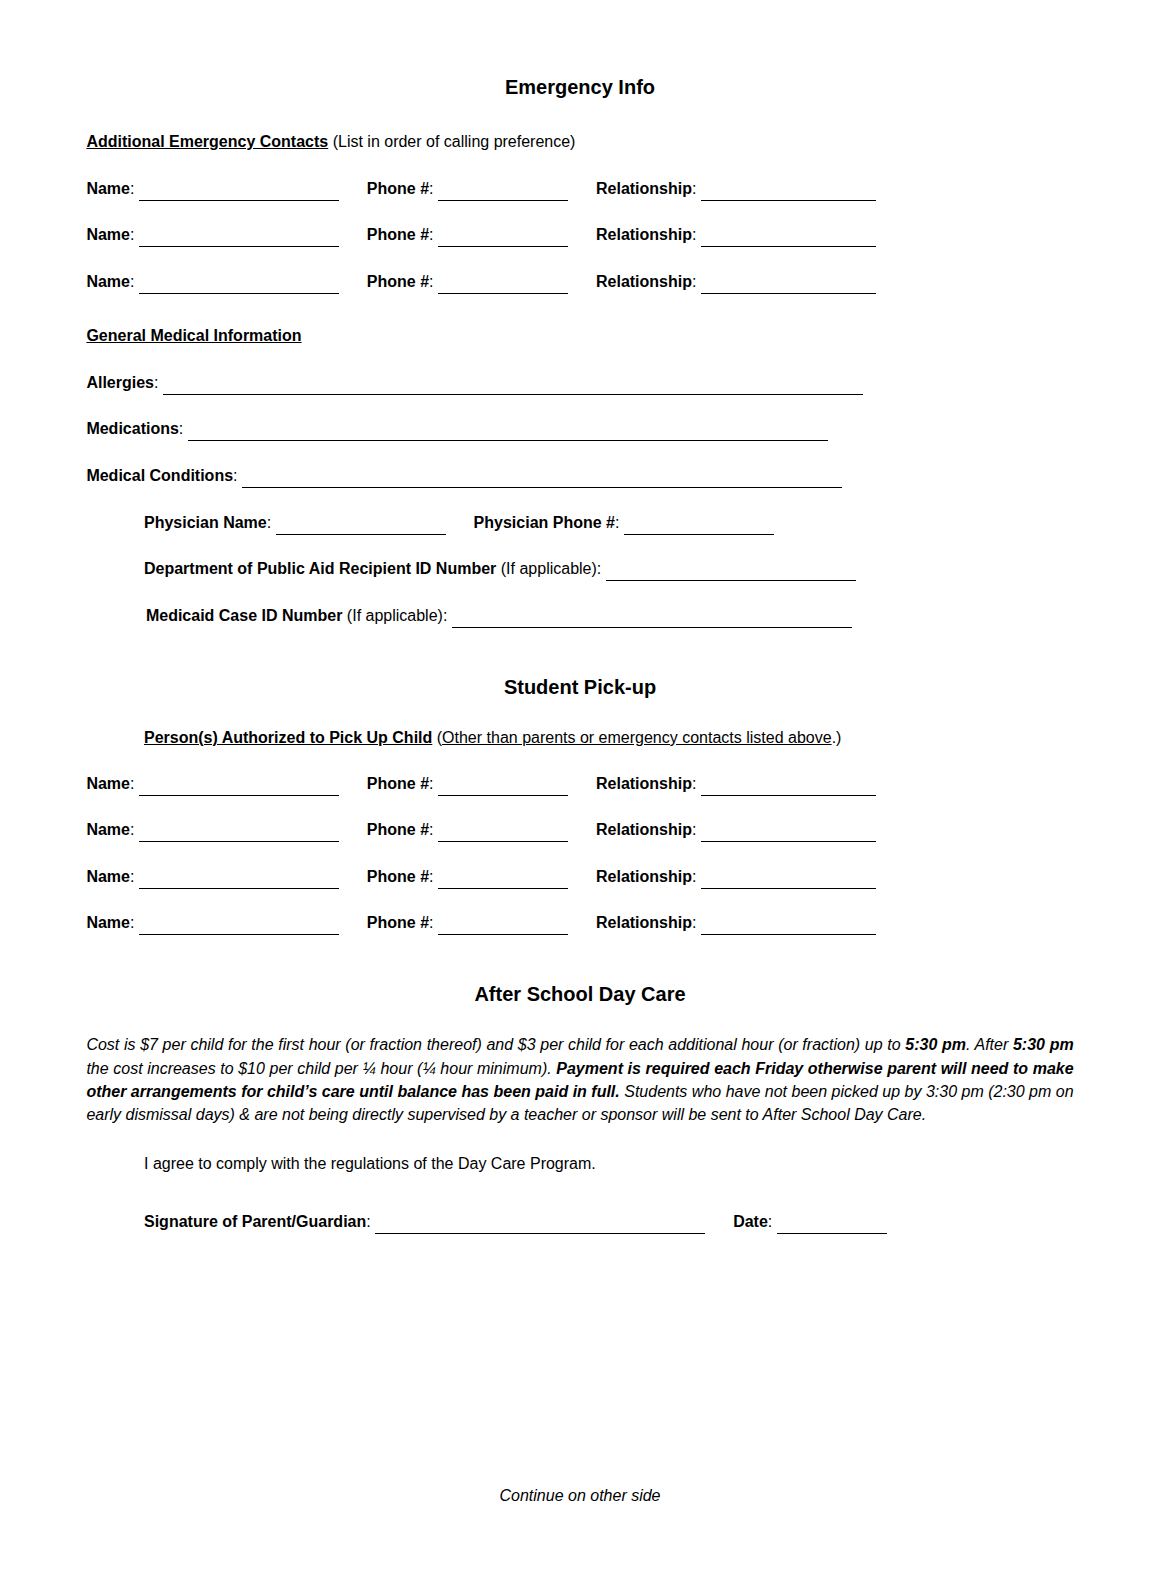Emergency Info
Additional Emergency Contacts (List in order of calling preference)
Name: Phone #: Relationship:
Name: Phone #: Relationship:
Name: Phone #: Relationship:
General Medical Information
Allergies:
Medications:
Medical Conditions:
Physician Name: Physician Phone #:
Department of Public Aid Recipient ID Number (If applicable):
Medicaid Case ID Number (If applicable):
Student Pick-up
Person(s) Authorized to Pick Up Child (Other than parents or emergency contacts listed above.)
Name: Phone #: Relationship:
Name: Phone #: Relationship:
Name: Phone #: Relationship:
Name: Phone #: Relationship:
After School Day Care
Cost is $7 per child for the first hour (or fraction thereof) and $3 per child for each additional hour (or fraction) up to 5:30 pm. After 5:30 pm the cost increases to $10 per child per ¼ hour (¼ hour minimum). Payment is required each Friday otherwise parent will need to make other arrangements for child’s care until balance has been paid in full. Students who have not been picked up by 3:30 pm (2:30 pm on early dismissal days) & are not being directly supervised by a teacher or sponsor will be sent to After School Day Care.
I agree to comply with the regulations of the Day Care Program.
Signature of Parent/Guardian: Date:
Continue on other side